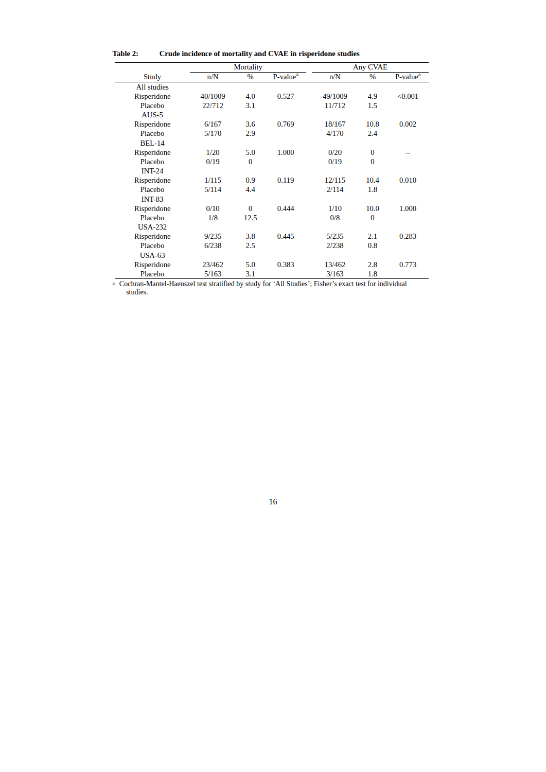Table 2: Crude incidence of mortality and CVAE in risperidone studies
| | Mortality | | Any CVAE |
| Study | n/N | % | P-value a | | n/N | % | P-value a |
| All studies | | | | | | | |
| Risperidone | 40/1009 | 4.0 | 0.527 | | 49/1009 | 4.9 | <0.001 |
| Placebo | 22/712 | 3.1 | | | 11/712 | 1.5 | |
| AUS-5 | | | | | | | |
| Risperidone | 6/167 | 3.6 | 0.769 | | 18/167 | 10.8 | 0.002 |
| Placebo | 5/170 | 2.9 | | | 4/170 | 2.4 | |
| BEL-14 | | | | | | | |
| Risperidone | 1/20 | 5.0 | 1.000 | | 0/20 | 0 | -- |
| Placebo | 0/19 | 0 | | | 0/19 | 0 | |
| INT-24 | | | | | | | |
| Risperidone | 1/115 | 0.9 | 0.119 | | 12/115 | 10.4 | 0.010 |
| Placebo | 5/114 | 4.4 | | | 2/114 | 1.8 | |
| INT-83 | | | | | | | |
| Risperidone | 0/10 | 0 | 0.444 | | 1/10 | 10.0 | 1.000 |
| Placebo | 1/8 | 12.5 | | | 0/8 | 0 | |
| USA-232 | | | | | | | |
| Risperidone | 9/235 | 3.8 | 0.445 | | 5/235 | 2.1 | 0.283 |
| Placebo | 6/238 | 2.5 | | | 2/238 | 0.8 | |
| USA-63 | | | | | | | |
| Risperidone | 23/462 | 5.0 | 0.383 | | 13/462 | 2.8 | 0.773 |
| Placebo | 5/163 | 3.1 | | | 3/163 | 1.8 | |
a
Cochran-Mantel-Haenszel test stratified by study for ‘All Studies’; Fisher’s exact test for individual studies.
16